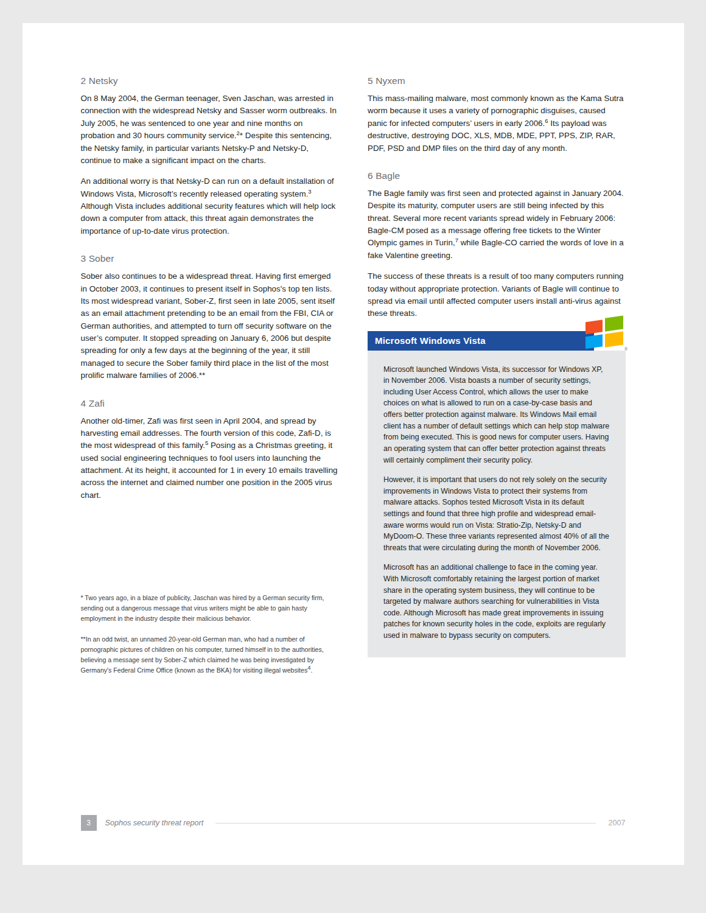2 Netsky
On 8 May 2004, the German teenager, Sven Jaschan, was arrested in connection with the widespread Netsky and Sasser worm outbreaks. In July 2005, he was sentenced to one year and nine months on probation and 30 hours community service.2* Despite this sentencing, the Netsky family, in particular variants Netsky-P and Netsky-D, continue to make a significant impact on the charts.
An additional worry is that Netsky-D can run on a default installation of Windows Vista, Microsoft’s recently released operating system.3 Although Vista includes additional security features which will help lock down a computer from attack, this threat again demonstrates the importance of up-to-date virus protection.
3 Sober
Sober also continues to be a widespread threat. Having first emerged in October 2003, it continues to present itself in Sophos's top ten lists. Its most widespread variant, Sober-Z, first seen in late 2005, sent itself as an email attachment pretending to be an email from the FBI, CIA or German authorities, and attempted to turn off security software on the user’s computer. It stopped spreading on January 6, 2006 but despite spreading for only a few days at the beginning of the year, it still managed to secure the Sober family third place in the list of the most prolific malware families of 2006.**
4 Zafi
Another old-timer, Zafi was first seen in April 2004, and spread by harvesting email addresses. The fourth version of this code, Zafi-D, is the most widespread of this family.5 Posing as a Christmas greeting, it used social engineering techniques to fool users into launching the attachment. At its height, it accounted for 1 in every 10 emails travelling across the internet and claimed number one position in the 2005 virus chart.
* Two years ago, in a blaze of publicity, Jaschan was hired by a German security firm, sending out a dangerous message that virus writers might be able to gain hasty employment in the industry despite their malicious behavior.
**In an odd twist, an unnamed 20-year-old German man, who had a number of pornographic pictures of children on his computer, turned himself in to the authorities, believing a message sent by Sober-Z which claimed he was being investigated by Germany's Federal Crime Office (known as the BKA) for visiting illegal websites4.
5 Nyxem
This mass-mailing malware, most commonly known as the Kama Sutra worm because it uses a variety of pornographic disguises, caused panic for infected computers’ users in early 2006.6 Its payload was destructive, destroying DOC, XLS, MDB, MDE, PPT, PPS, ZIP, RAR, PDF, PSD and DMP files on the third day of any month.
6 Bagle
The Bagle family was first seen and protected against in January 2004. Despite its maturity, computer users are still being infected by this threat. Several more recent variants spread widely in February 2006: Bagle-CM posed as a message offering free tickets to the Winter Olympic games in Turin,7 while Bagle-CO carried the words of love in a fake Valentine greeting.
The success of these threats is a result of too many computers running today without appropriate protection. Variants of Bagle will continue to spread via email until affected computer users install anti-virus against these threats.
®
Microsoft Windows Vista
Microsoft launched Windows Vista, its successor for Windows XP, in November 2006. Vista boasts a number of security settings, including User Access Control, which allows the user to make choices on what is allowed to run on a case-by-case basis and offers better protection against malware. Its Windows Mail email client has a number of default settings which can help stop malware from being executed. This is good news for computer users. Having an operating system that can offer better protection against threats will certainly compliment their security policy.
However, it is important that users do not rely solely on the security improvements in Windows Vista to protect their systems from malware attacks. Sophos tested Microsoft Vista in its default settings and found that three high profile and widespread email-aware worms would run on Vista: Stratio-Zip, Netsky-D and MyDoom-O. These three variants represented almost 40% of all the threats that were circulating during the month of November 2006.
Microsoft has an additional challenge to face in the coming year. With Microsoft comfortably retaining the largest portion of market share in the operating system business, they will continue to be targeted by malware authors searching for vulnerabilities in Vista code. Although Microsoft has made great improvements in issuing patches for known security holes in the code, exploits are regularly used in malware to bypass security on computers.
3
Sophos security threat report
2007